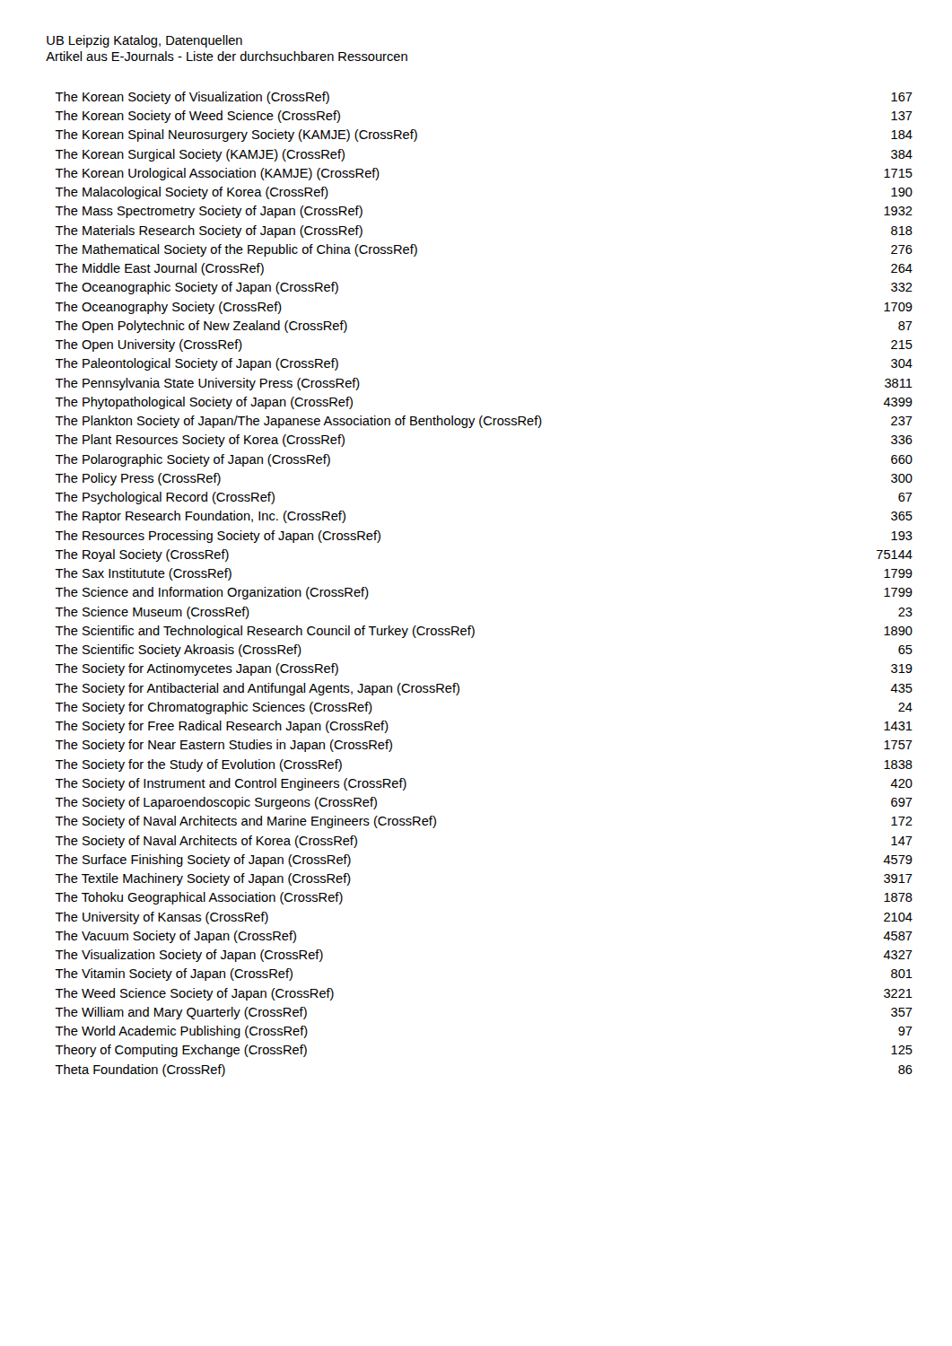UB Leipzig Katalog, Datenquellen
Artikel aus E-Journals - Liste der durchsuchbaren Ressourcen
| The Korean Society of Visualization (CrossRef) | 167 |
| The Korean Society of Weed Science (CrossRef) | 137 |
| The Korean Spinal Neurosurgery Society (KAMJE) (CrossRef) | 184 |
| The Korean Surgical Society (KAMJE) (CrossRef) | 384 |
| The Korean Urological Association (KAMJE) (CrossRef) | 1715 |
| The Malacological Society of Korea (CrossRef) | 190 |
| The Mass Spectrometry Society of Japan (CrossRef) | 1932 |
| The Materials Research Society of Japan (CrossRef) | 818 |
| The Mathematical Society of the Republic of China (CrossRef) | 276 |
| The Middle East Journal (CrossRef) | 264 |
| The Oceanographic Society of Japan (CrossRef) | 332 |
| The Oceanography Society (CrossRef) | 1709 |
| The Open Polytechnic of New Zealand (CrossRef) | 87 |
| The Open University (CrossRef) | 215 |
| The Paleontological Society of Japan (CrossRef) | 304 |
| The Pennsylvania State University Press (CrossRef) | 3811 |
| The Phytopathological Society of Japan (CrossRef) | 4399 |
| The Plankton Society of Japan/The Japanese Association of Benthology (CrossRef) | 237 |
| The Plant Resources Society of Korea (CrossRef) | 336 |
| The Polarographic Society of Japan (CrossRef) | 660 |
| The Policy Press (CrossRef) | 300 |
| The Psychological Record (CrossRef) | 67 |
| The Raptor Research Foundation, Inc. (CrossRef) | 365 |
| The Resources Processing Society of Japan (CrossRef) | 193 |
| The Royal Society (CrossRef) | 75144 |
| The Sax Institutute (CrossRef) | 1799 |
| The Science and Information Organization (CrossRef) | 1799 |
| The Science Museum (CrossRef) | 23 |
| The Scientific and Technological Research Council of Turkey (CrossRef) | 1890 |
| The Scientific Society Akroasis (CrossRef) | 65 |
| The Society for Actinomycetes Japan (CrossRef) | 319 |
| The Society for Antibacterial and Antifungal Agents, Japan (CrossRef) | 435 |
| The Society for Chromatographic Sciences (CrossRef) | 24 |
| The Society for Free Radical Research Japan (CrossRef) | 1431 |
| The Society for Near Eastern Studies in Japan (CrossRef) | 1757 |
| The Society for the Study of Evolution (CrossRef) | 1838 |
| The Society of Instrument and Control Engineers (CrossRef) | 420 |
| The Society of Laparoendoscopic Surgeons (CrossRef) | 697 |
| The Society of Naval Architects and Marine Engineers (CrossRef) | 172 |
| The Society of Naval Architects of Korea (CrossRef) | 147 |
| The Surface Finishing Society of Japan (CrossRef) | 4579 |
| The Textile Machinery Society of Japan (CrossRef) | 3917 |
| The Tohoku Geographical Association (CrossRef) | 1878 |
| The University of Kansas (CrossRef) | 2104 |
| The Vacuum Society of Japan (CrossRef) | 4587 |
| The Visualization Society of Japan (CrossRef) | 4327 |
| The Vitamin Society of Japan (CrossRef) | 801 |
| The Weed Science Society of Japan (CrossRef) | 3221 |
| The William and Mary Quarterly (CrossRef) | 357 |
| The World Academic Publishing (CrossRef) | 97 |
| Theory of Computing Exchange (CrossRef) | 125 |
| Theta Foundation (CrossRef) | 86 |